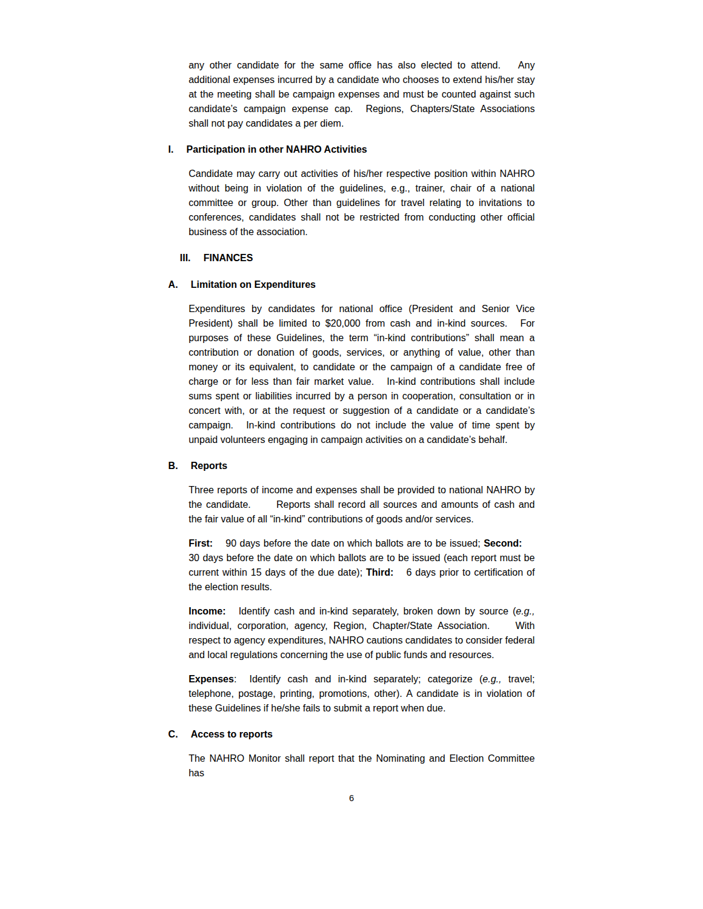any other candidate for the same office has also elected to attend. Any additional expenses incurred by a candidate who chooses to extend his/her stay at the meeting shall be campaign expenses and must be counted against such candidate’s campaign expense cap. Regions, Chapters/State Associations shall not pay candidates a per diem.
I. Participation in other NAHRO Activities
Candidate may carry out activities of his/her respective position within NAHRO without being in violation of the guidelines, e.g., trainer, chair of a national committee or group. Other than guidelines for travel relating to invitations to conferences, candidates shall not be restricted from conducting other official business of the association.
III. FINANCES
A. Limitation on Expenditures
Expenditures by candidates for national office (President and Senior Vice President) shall be limited to $20,000 from cash and in-kind sources. For purposes of these Guidelines, the term “in-kind contributions” shall mean a contribution or donation of goods, services, or anything of value, other than money or its equivalent, to candidate or the campaign of a candidate free of charge or for less than fair market value. In-kind contributions shall include sums spent or liabilities incurred by a person in cooperation, consultation or in concert with, or at the request or suggestion of a candidate or a candidate’s campaign. In-kind contributions do not include the value of time spent by unpaid volunteers engaging in campaign activities on a candidate’s behalf.
B. Reports
Three reports of income and expenses shall be provided to national NAHRO by the candidate. Reports shall record all sources and amounts of cash and the fair value of all “in-kind” contributions of goods and/or services.
First: 90 days before the date on which ballots are to be issued; Second: 30 days before the date on which ballots are to be issued (each report must be current within 15 days of the due date); Third: 6 days prior to certification of the election results.
Income: Identify cash and in-kind separately, broken down by source (e.g., individual, corporation, agency, Region, Chapter/State Association. With respect to agency expenditures, NAHRO cautions candidates to consider federal and local regulations concerning the use of public funds and resources.
Expenses: Identify cash and in-kind separately; categorize (e.g., travel; telephone, postage, printing, promotions, other). A candidate is in violation of these Guidelines if he/she fails to submit a report when due.
C. Access to reports
The NAHRO Monitor shall report that the Nominating and Election Committee has
6